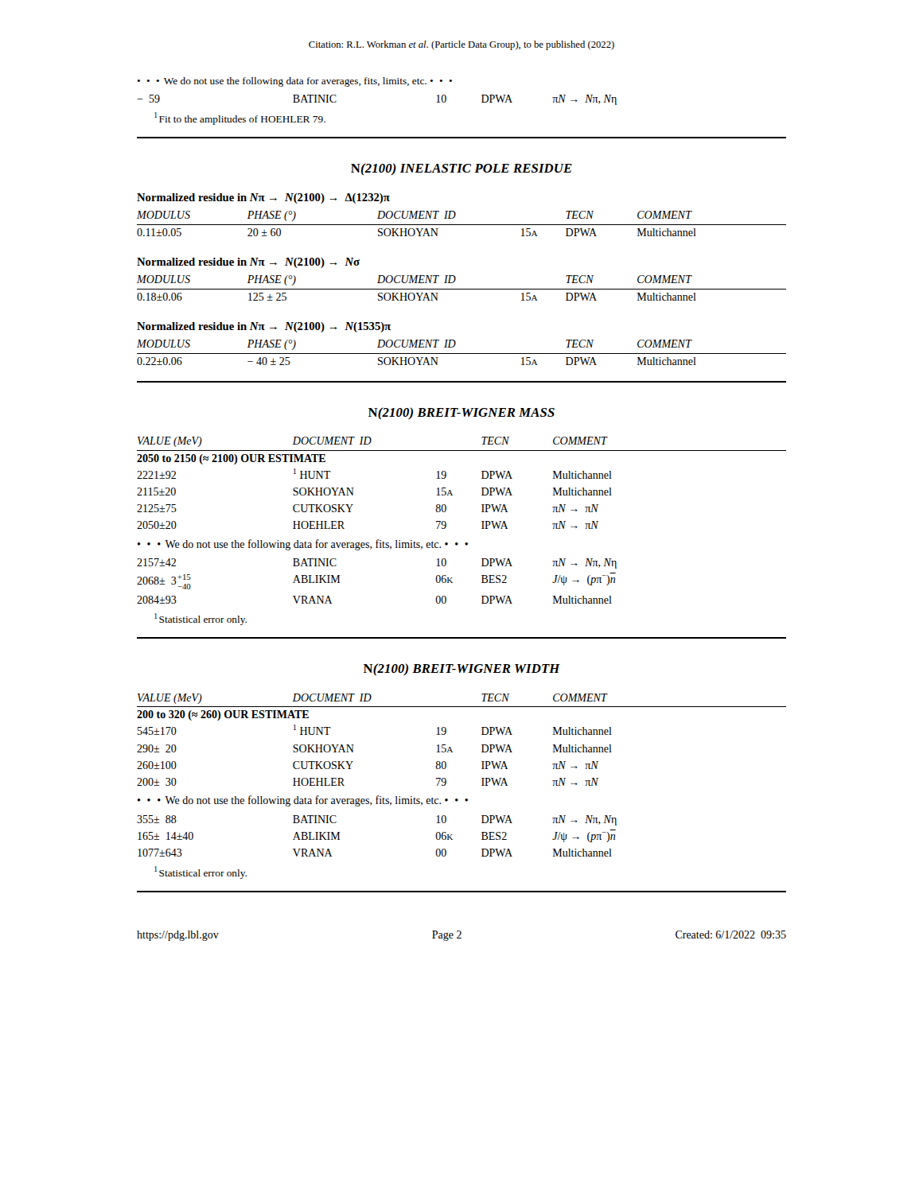Citation: R.L. Workman et al. (Particle Data Group), to be published (2022)
• • • We do not use the following data for averages, fits, limits, etc. • • •
| − 59 | BATINIC | 10 | DPWA | π N → N π, N η |
1Fit to the amplitudes of HOEHLER 79.
N(2100) INELASTIC POLE RESIDUE
Normalized residue in Nπ → N(2100) → Δ(1232)π
| MODULUS | PHASE (°) | DOCUMENT ID | | TECN | COMMENT |
| --- | --- | --- | --- | --- | --- |
| 0.11±0.05 | 20 ± 60 | SOKHOYAN | 15 A | DPWA | Multichannel |
Normalized residue in Nπ → N(2100) → Nσ
| MODULUS | PHASE (°) | DOCUMENT ID | | TECN | COMMENT |
| --- | --- | --- | --- | --- | --- |
| 0.18±0.06 | 125 ± 25 | SOKHOYAN | 15 A | DPWA | Multichannel |
Normalized residue in Nπ → N(2100) → N(1535)π
| MODULUS | PHASE (°) | DOCUMENT ID | | TECN | COMMENT |
| --- | --- | --- | --- | --- | --- |
| 0.22±0.06 | − 40 ± 25 | SOKHOYAN | 15 A | DPWA | Multichannel |
N(2100) BREIT-WIGNER MASS
| VALUE (MeV) | DOCUMENT ID | | TECN | COMMENT |
| --- | --- | --- | --- | --- |
| 2050 to 2150 (≈ 2100) OUR ESTIMATE |
| 2221±92 | 1 HUNT | 19 | DPWA | Multichannel |
| 2115±20 | SOKHOYAN | 15 A | DPWA | Multichannel |
| 2125±75 | CUTKOSKY | 80 | IPWA | π N → π N |
| 2050±20 | HOEHLER | 79 | IPWA | π N → π N |
| • • • We do not use the following data for averages, fits, limits, etc. • • • |
| 2157±42 | BATINIC | 10 | DPWA | π N → N π, N η |
| 2068± 3 +15 −40 | ABLIKIM | 06 K | BES2 | J /ψ → ( p π − ) n |
| 2084±93 | VRANA | 00 | DPWA | Multichannel |
1Statistical error only.
N(2100) BREIT-WIGNER WIDTH
| VALUE (MeV) | DOCUMENT ID | | TECN | COMMENT |
| --- | --- | --- | --- | --- |
| 200 to 320 (≈ 260) OUR ESTIMATE |
| 545±170 | 1 HUNT | 19 | DPWA | Multichannel |
| 290± 20 | SOKHOYAN | 15 A | DPWA | Multichannel |
| 260±100 | CUTKOSKY | 80 | IPWA | π N → π N |
| 200± 30 | HOEHLER | 79 | IPWA | π N → π N |
| • • • We do not use the following data for averages, fits, limits, etc. • • • |
| 355± 88 | BATINIC | 10 | DPWA | π N → N π, N η |
| 165± 14±40 | ABLIKIM | 06 K | BES2 | J /ψ → ( p π − ) n |
| 1077±643 | VRANA | 00 | DPWA | Multichannel |
1Statistical error only.
https://pdg.lbl.gov
Page 2
Created: 6/1/2022 09:35